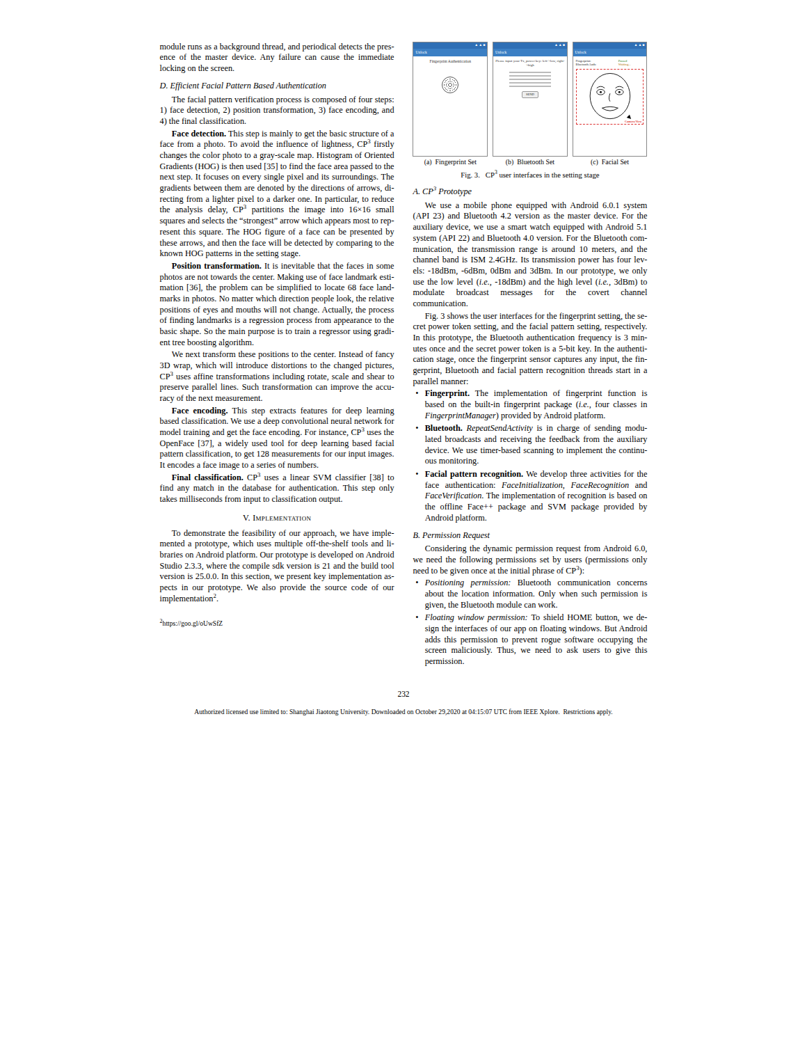module runs as a background thread, and periodical detects the presence of the master device. Any failure can cause the immediate locking on the screen.
D. Efficient Facial Pattern Based Authentication
The facial pattern verification process is composed of four steps: 1) face detection, 2) position transformation, 3) face encoding, and 4) the final classification.
Face detection. This step is mainly to get the basic structure of a face from a photo. To avoid the influence of lightness, CP3 firstly changes the color photo to a gray-scale map. Histogram of Oriented Gradients (HOG) is then used [35] to find the face area passed to the next step. It focuses on every single pixel and its surroundings. The gradients between them are denoted by the directions of arrows, directing from a lighter pixel to a darker one. In particular, to reduce the analysis delay, CP3 partitions the image into 16×16 small squares and selects the “strongest” arrow which appears most to represent this square. The HOG figure of a face can be presented by these arrows, and then the face will be detected by comparing to the known HOG patterns in the setting stage.
Position transformation. It is inevitable that the faces in some photos are not towards the center. Making use of face landmark estimation [36], the problem can be simplified to locate 68 face landmarks in photos. No matter which direction people look, the relative positions of eyes and mouths will not change. Actually, the process of finding landmarks is a regression process from appearance to the basic shape. So the main purpose is to train a regressor using gradient tree boosting algorithm.
We next transform these positions to the center. Instead of fancy 3D wrap, which will introduce distortions to the changed pictures, CP3 uses affine transformations including rotate, scale and shear to preserve parallel lines. Such transformation can improve the accuracy of the next measurement.
Face encoding. This step extracts features for deep learning based classification. We use a deep convolutional neural network for model training and get the face encoding. For instance, CP3 uses the OpenFace [37], a widely used tool for deep learning based facial pattern classification, to get 128 measurements for our input images. It encodes a face image to a series of numbers.
Final classification. CP3 uses a linear SVM classifier [38] to find any match in the database for authentication. This step only takes milliseconds from input to classification output.
V. Implementation
To demonstrate the feasibility of our approach, we have implemented a prototype, which uses multiple off-the-shelf tools and libraries on Android platform. Our prototype is developed on Android Studio 2.3.3, where the compile sdk version is 21 and the build tool version is 25.0.0. In this section, we present key implementation aspects in our prototype. We also provide the source code of our implementation2.
2https://goo.gl/oUwSfZ
▲▲■
Unlock
Fingerprint Authentication
▲▲■
Unlock
Please input your Tx_power key: left->low, right->high
SEND
▲▲■
Unlock
| Fingerprint: | Passed |
| Bluetooth Auth: | Waiting... |
Camera View
(a) Fingerprint Set (b) Bluetooth Set (c) Facial Set
Fig. 3. CP3 user interfaces in the setting stage
A. CP3 Prototype
We use a mobile phone equipped with Android 6.0.1 system (API 23) and Bluetooth 4.2 version as the master device. For the auxiliary device, we use a smart watch equipped with Android 5.1 system (API 22) and Bluetooth 4.0 version. For the Bluetooth communication, the transmission range is around 10 meters, and the channel band is ISM 2.4GHz. Its transmission power has four levels: -18dBm, -6dBm, 0dBm and 3dBm. In our prototype, we only use the low level (i.e., -18dBm) and the high level (i.e., 3dBm) to modulate broadcast messages for the covert channel communication.
Fig. 3 shows the user interfaces for the fingerprint setting, the secret power token setting, and the facial pattern setting, respectively. In this prototype, the Bluetooth authentication frequency is 3 minutes once and the secret power token is a 5-bit key. In the authentication stage, once the fingerprint sensor captures any input, the fingerprint, Bluetooth and facial pattern recognition threads start in a parallel manner:
Fingerprint. The implementation of fingerprint function is based on the built-in fingerprint package (i.e., four classes in FingerprintManager) provided by Android platform.
Bluetooth. RepeatSendActivity is in charge of sending modulated broadcasts and receiving the feedback from the auxiliary device. We use timer-based scanning to implement the continuous monitoring.
Facial pattern recognition. We develop three activities for the face authentication: FaceInitialization, FaceRecognition and FaceVerification. The implementation of recognition is based on the offline Face++ package and SVM package provided by Android platform.
B. Permission Request
Considering the dynamic permission request from Android 6.0, we need the following permissions set by users (permissions only need to be given once at the initial phrase of CP3):
Positioning permission: Bluetooth communication concerns about the location information. Only when such permission is given, the Bluetooth module can work.
Floating window permission: To shield HOME button, we design the interfaces of our app on floating windows. But Android adds this permission to prevent rogue software occupying the screen maliciously. Thus, we need to ask users to give this permission.
232
Authorized licensed use limited to: Shanghai Jiaotong University. Downloaded on October 29,2020 at 04:15:07 UTC from IEEE Xplore. Restrictions apply.